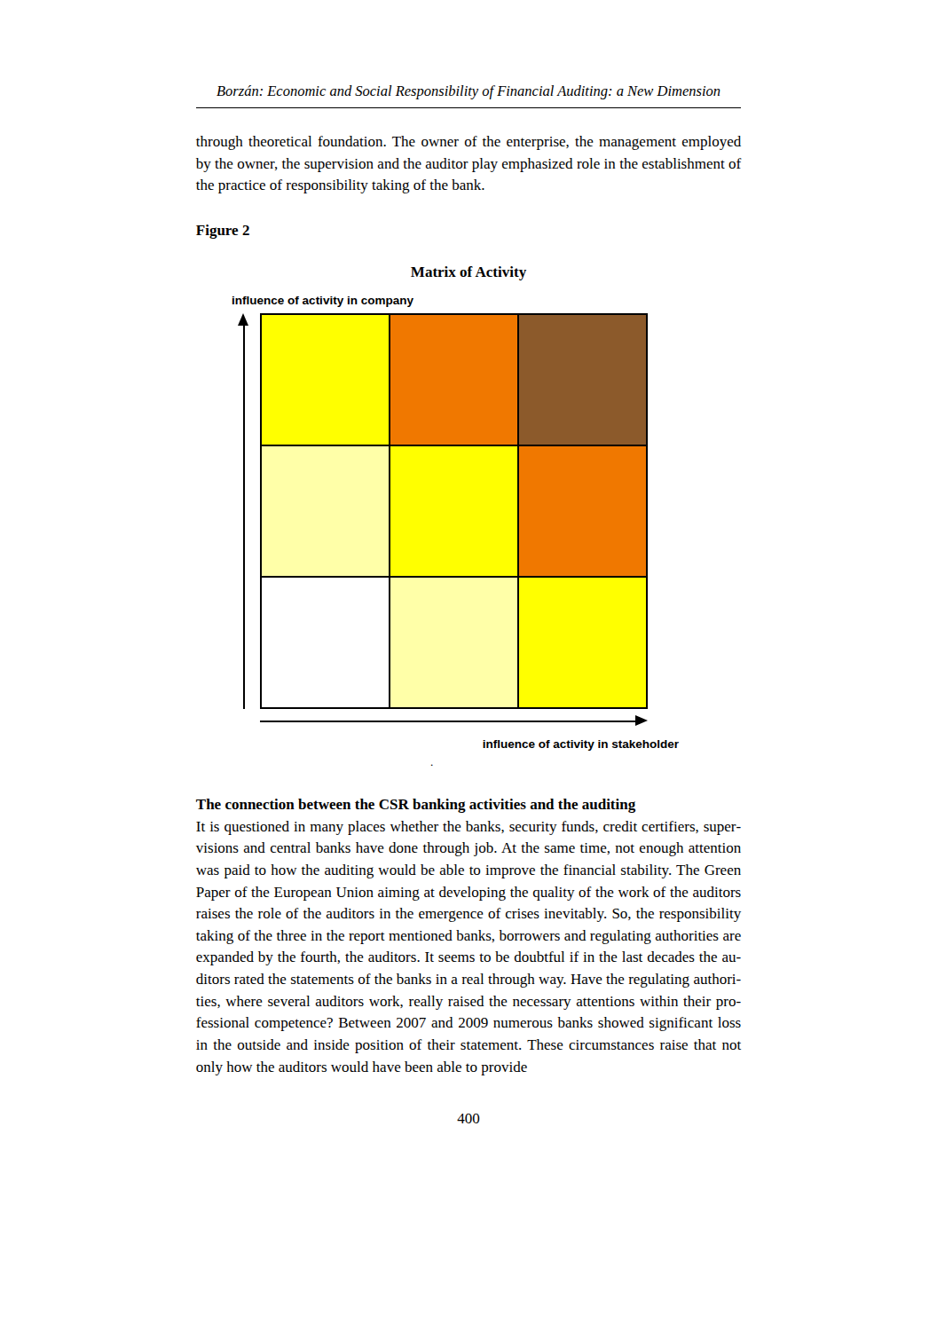Borzán: Economic and Social Responsibility of Financial Auditing: a New Dimension
through theoretical foundation. The owner of the enterprise, the management employed by the owner, the supervision and the auditor play emphasized role in the establishment of the practice of responsibility taking of the bank.
Figure 2
Matrix of Activity
influence of activity in company
influence of activity in stakeholder
.
The connection between the CSR banking activities and the auditing
It is questioned in many places whether the banks, security funds, credit certifiers, supervisions and central banks have done through job. At the same time, not enough attention was paid to how the auditing would be able to improve the financial stability. The Green Paper of the European Union aiming at developing the quality of the work of the auditors raises the role of the auditors in the emergence of crises inevitably. So, the responsibility taking of the three in the report mentioned banks, borrowers and regulating authorities are expanded by the fourth, the auditors. It seems to be doubtful if in the last decades the auditors rated the statements of the banks in a real through way. Have the regulating authorities, where several auditors work, really raised the necessary attentions within their professional competence? Between 2007 and 2009 numerous banks showed significant loss in the outside and inside position of their statement. These circumstances raise that not only how the auditors would have been able to provide
400